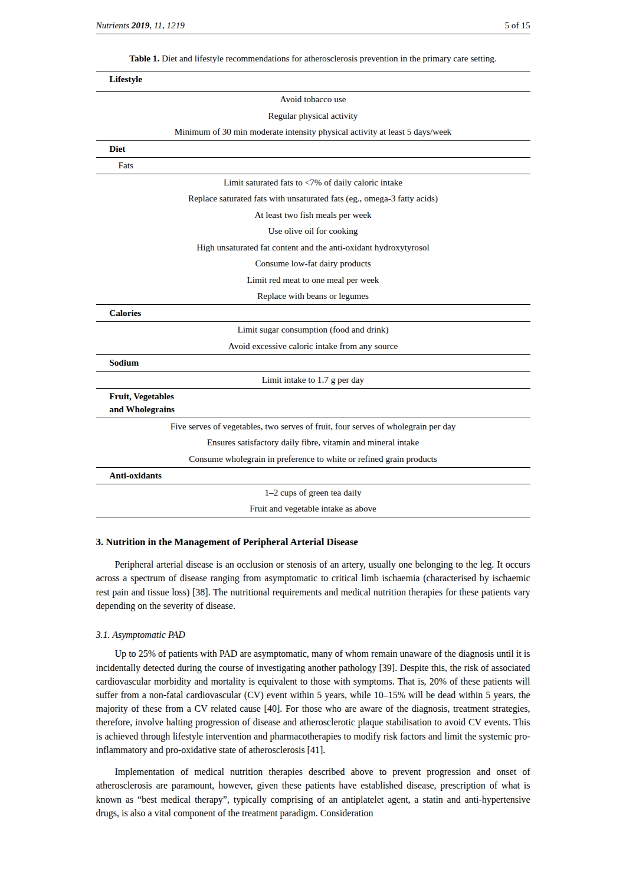Nutrients 2019, 11, 1219 5 of 15
Table 1. Diet and lifestyle recommendations for atherosclerosis prevention in the primary care setting.
| Lifestyle |
| Avoid tobacco use |
| Regular physical activity |
| Minimum of 30 min moderate intensity physical activity at least 5 days/week |
| Diet |
| Fats |
| Limit saturated fats to <7% of daily caloric intake |
| Replace saturated fats with unsaturated fats (eg., omega-3 fatty acids) |
| At least two fish meals per week |
| Use olive oil for cooking |
| High unsaturated fat content and the anti-oxidant hydroxytyrosol |
| Consume low-fat dairy products |
| Limit red meat to one meal per week |
| Replace with beans or legumes |
| Calories |
| Limit sugar consumption (food and drink) |
| Avoid excessive caloric intake from any source |
| Sodium |
| Limit intake to 1.7 g per day |
| Fruit, Vegetables and Wholegrains |
| Five serves of vegetables, two serves of fruit, four serves of wholegrain per day |
| Ensures satisfactory daily fibre, vitamin and mineral intake |
| Consume wholegrain in preference to white or refined grain products |
| Anti-oxidants |
| 1–2 cups of green tea daily |
| Fruit and vegetable intake as above |
3. Nutrition in the Management of Peripheral Arterial Disease
Peripheral arterial disease is an occlusion or stenosis of an artery, usually one belonging to the leg. It occurs across a spectrum of disease ranging from asymptomatic to critical limb ischaemia (characterised by ischaemic rest pain and tissue loss) [38]. The nutritional requirements and medical nutrition therapies for these patients vary depending on the severity of disease.
3.1. Asymptomatic PAD
Up to 25% of patients with PAD are asymptomatic, many of whom remain unaware of the diagnosis until it is incidentally detected during the course of investigating another pathology [39]. Despite this, the risk of associated cardiovascular morbidity and mortality is equivalent to those with symptoms. That is, 20% of these patients will suffer from a non-fatal cardiovascular (CV) event within 5 years, while 10–15% will be dead within 5 years, the majority of these from a CV related cause [40]. For those who are aware of the diagnosis, treatment strategies, therefore, involve halting progression of disease and atherosclerotic plaque stabilisation to avoid CV events. This is achieved through lifestyle intervention and pharmacotherapies to modify risk factors and limit the systemic pro-inflammatory and pro-oxidative state of atherosclerosis [41].
Implementation of medical nutrition therapies described above to prevent progression and onset of atherosclerosis are paramount, however, given these patients have established disease, prescription of what is known as “best medical therapy”, typically comprising of an antiplatelet agent, a statin and anti-hypertensive drugs, is also a vital component of the treatment paradigm. Consideration